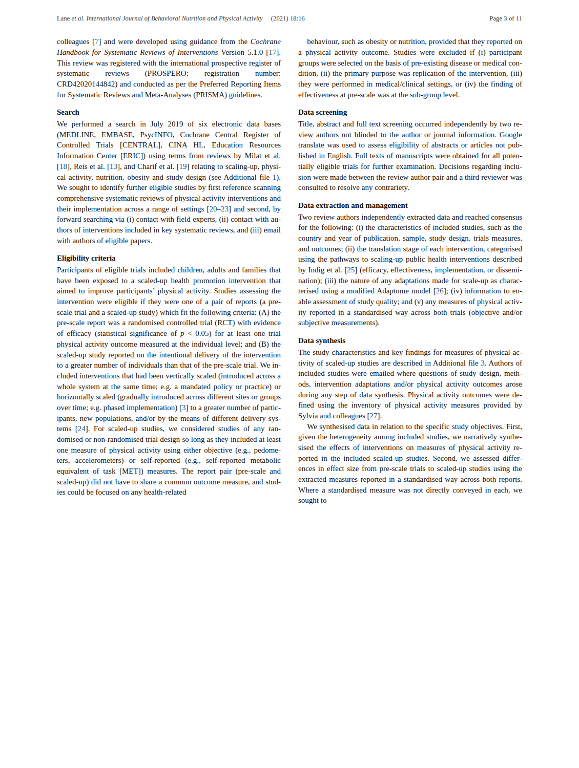Lane et al. International Journal of Behavioral Nutrition and Physical Activity (2021) 18:16
Page 3 of 11
colleagues [7] and were developed using guidance from the Cochrane Handbook for Systematic Reviews of Interventions Version 5.1.0 [17]. This review was registered with the international prospective register of systematic reviews (PROSPERO; registration number: CRD42020144842) and conducted as per the Preferred Reporting Items for Systematic Reviews and Meta-Analyses (PRISMA) guidelines.
Search
We performed a search in July 2019 of six electronic data bases (MEDLINE, EMBASE, PsycINFO, Cochrane Central Register of Controlled Trials [CENTRAL], CINA HL, Education Resources Information Center [ERIC]) using terms from reviews by Milat et al. [18], Reis et al. [13], and Charif et al. [19] relating to scaling-up, physical activity, nutrition, obesity and study design (see Additional file 1). We sought to identify further eligible studies by first reference scanning comprehensive systematic reviews of physical activity interventions and their implementation across a range of settings [20–23] and second, by forward searching via (i) contact with field experts, (ii) contact with authors of interventions included in key systematic reviews, and (iii) email with authors of eligible papers.
Eligibility criteria
Participants of eligible trials included children, adults and families that have been exposed to a scaled-up health promotion intervention that aimed to improve participants’ physical activity. Studies assessing the intervention were eligible if they were one of a pair of reports (a pre-scale trial and a scaled-up study) which fit the following criteria: (A) the pre-scale report was a randomised controlled trial (RCT) with evidence of efficacy (statistical significance of p < 0.05) for at least one trial physical activity outcome measured at the individual level; and (B) the scaled-up study reported on the intentional delivery of the intervention to a greater number of individuals than that of the pre-scale trial. We included interventions that had been vertically scaled (introduced across a whole system at the same time; e.g. a mandated policy or practice) or horizontally scaled (gradually introduced across different sites or groups over time; e.g. phased implementation) [3] to a greater number of participants, new populations, and/or by the means of different delivery systems [24]. For scaled-up studies, we considered studies of any randomised or non-randomised trial design so long as they included at least one measure of physical activity using either objective (e.g., pedometers, accelerometers) or self-reported (e.g., self-reported metabolic equivalent of task [MET]) measures. The report pair (pre-scale and scaled-up) did not have to share a common outcome measure, and studies could be focused on any health-related
behaviour, such as obesity or nutrition, provided that they reported on a physical activity outcome. Studies were excluded if (i) participant groups were selected on the basis of pre-existing disease or medical condition, (ii) the primary purpose was replication of the intervention, (iii) they were performed in medical/clinical settings, or (iv) the finding of effectiveness at pre-scale was at the sub-group level.
Data screening
Title, abstract and full text screening occurred independently by two review authors not blinded to the author or journal information. Google translate was used to assess eligibility of abstracts or articles not published in English. Full texts of manuscripts were obtained for all potentially eligible trials for further examination. Decisions regarding inclusion were made between the review author pair and a third reviewer was consulted to resolve any contrariety.
Data extraction and management
Two review authors independently extracted data and reached consensus for the following: (i) the characteristics of included studies, such as the country and year of publication, sample, study design, trials measures, and outcomes; (ii) the translation stage of each intervention, categorised using the pathways to scaling-up public health interventions described by Indig et al. [25] (efficacy, effectiveness, implementation, or dissemination); (iii) the nature of any adaptations made for scale-up as characterised using a modified Adaptome model [26]; (iv) information to enable assessment of study quality; and (v) any measures of physical activity reported in a standardised way across both trials (objective and/or subjective measurements).
Data synthesis
The study characteristics and key findings for measures of physical activity of scaled-up studies are described in Additional file 3. Authors of included studies were emailed where questions of study design, methods, intervention adaptations and/or physical activity outcomes arose during any step of data synthesis. Physical activity outcomes were defined using the inventory of physical activity measures provided by Sylvia and colleagues [27].
We synthesised data in relation to the specific study objectives. First, given the heterogeneity among included studies, we narratively synthesised the effects of interventions on measures of physical activity reported in the included scaled-up studies. Second, we assessed differences in effect size from pre-scale trials to scaled-up studies using the extracted measures reported in a standardised way across both reports. Where a standardised measure was not directly conveyed in each, we sought to